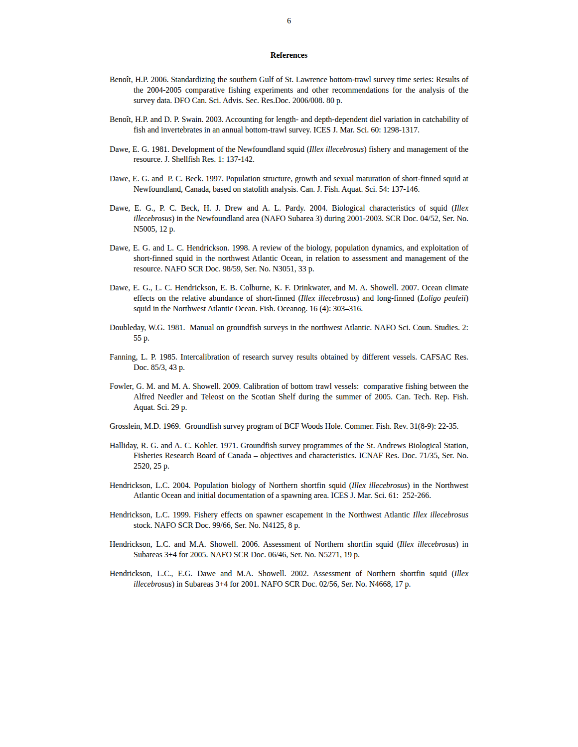6
References
Benoît, H.P. 2006. Standardizing the southern Gulf of St. Lawrence bottom-trawl survey time series: Results of the 2004-2005 comparative fishing experiments and other recommendations for the analysis of the survey data. DFO Can. Sci. Advis. Sec. Res.Doc. 2006/008. 80 p.
Benoît, H.P. and D. P. Swain. 2003. Accounting for length- and depth-dependent diel variation in catchability of fish and invertebrates in an annual bottom-trawl survey. ICES J. Mar. Sci. 60: 1298-1317.
Dawe, E. G. 1981. Development of the Newfoundland squid (Illex illecebrosus) fishery and management of the resource. J. Shellfish Res. 1: 137-142.
Dawe, E. G. and P. C. Beck. 1997. Population structure, growth and sexual maturation of short-finned squid at Newfoundland, Canada, based on statolith analysis. Can. J. Fish. Aquat. Sci. 54: 137-146.
Dawe, E. G., P. C. Beck, H. J. Drew and A. L. Pardy. 2004. Biological characteristics of squid (Illex illecebrosus) in the Newfoundland area (NAFO Subarea 3) during 2001-2003. SCR Doc. 04/52, Ser. No. N5005, 12 p.
Dawe, E. G. and L. C. Hendrickson. 1998. A review of the biology, population dynamics, and exploitation of short-finned squid in the northwest Atlantic Ocean, in relation to assessment and management of the resource. NAFO SCR Doc. 98/59, Ser. No. N3051, 33 p.
Dawe, E. G., L. C. Hendrickson, E. B. Colburne, K. F. Drinkwater, and M. A. Showell. 2007. Ocean climate effects on the relative abundance of short-finned (Illex illecebrosus) and long-finned (Loligo pealeii) squid in the Northwest Atlantic Ocean. Fish. Oceanog. 16 (4): 303–316.
Doubleday, W.G. 1981. Manual on groundfish surveys in the northwest Atlantic. NAFO Sci. Coun. Studies. 2: 55 p.
Fanning, L. P. 1985. Intercalibration of research survey results obtained by different vessels. CAFSAC Res. Doc. 85/3, 43 p.
Fowler, G. M. and M. A. Showell. 2009. Calibration of bottom trawl vessels: comparative fishing between the Alfred Needler and Teleost on the Scotian Shelf during the summer of 2005. Can. Tech. Rep. Fish. Aquat. Sci. 29 p.
Grosslein, M.D. 1969. Groundfish survey program of BCF Woods Hole. Commer. Fish. Rev. 31(8-9): 22-35.
Halliday, R. G. and A. C. Kohler. 1971. Groundfish survey programmes of the St. Andrews Biological Station, Fisheries Research Board of Canada – objectives and characteristics. ICNAF Res. Doc. 71/35, Ser. No. 2520, 25 p.
Hendrickson, L.C. 2004. Population biology of Northern shortfin squid (Illex illecebrosus) in the Northwest Atlantic Ocean and initial documentation of a spawning area. ICES J. Mar. Sci. 61: 252-266.
Hendrickson, L.C. 1999. Fishery effects on spawner escapement in the Northwest Atlantic Illex illecebrosus stock. NAFO SCR Doc. 99/66, Ser. No. N4125, 8 p.
Hendrickson, L.C. and M.A. Showell. 2006. Assessment of Northern shortfin squid (Illex illecebrosus) in Subareas 3+4 for 2005. NAFO SCR Doc. 06/46, Ser. No. N5271, 19 p.
Hendrickson, L.C., E.G. Dawe and M.A. Showell. 2002. Assessment of Northern shortfin squid (Illex illecebrosus) in Subareas 3+4 for 2001. NAFO SCR Doc. 02/56, Ser. No. N4668, 17 p.